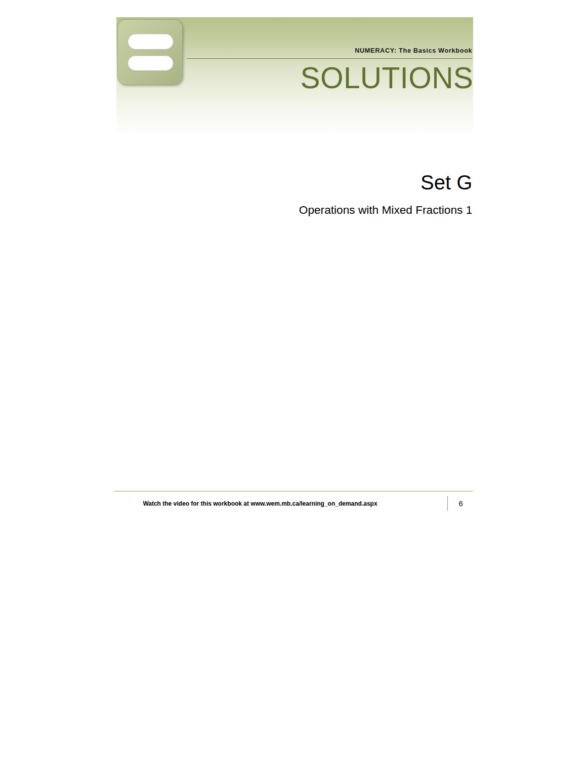NUMERACY: The Basics Workbook
SOLUTIONS
Set G
Operations with Mixed Fractions 1
Watch the video for this workbook at www.wem.mb.ca/learning_on_demand.aspx
6